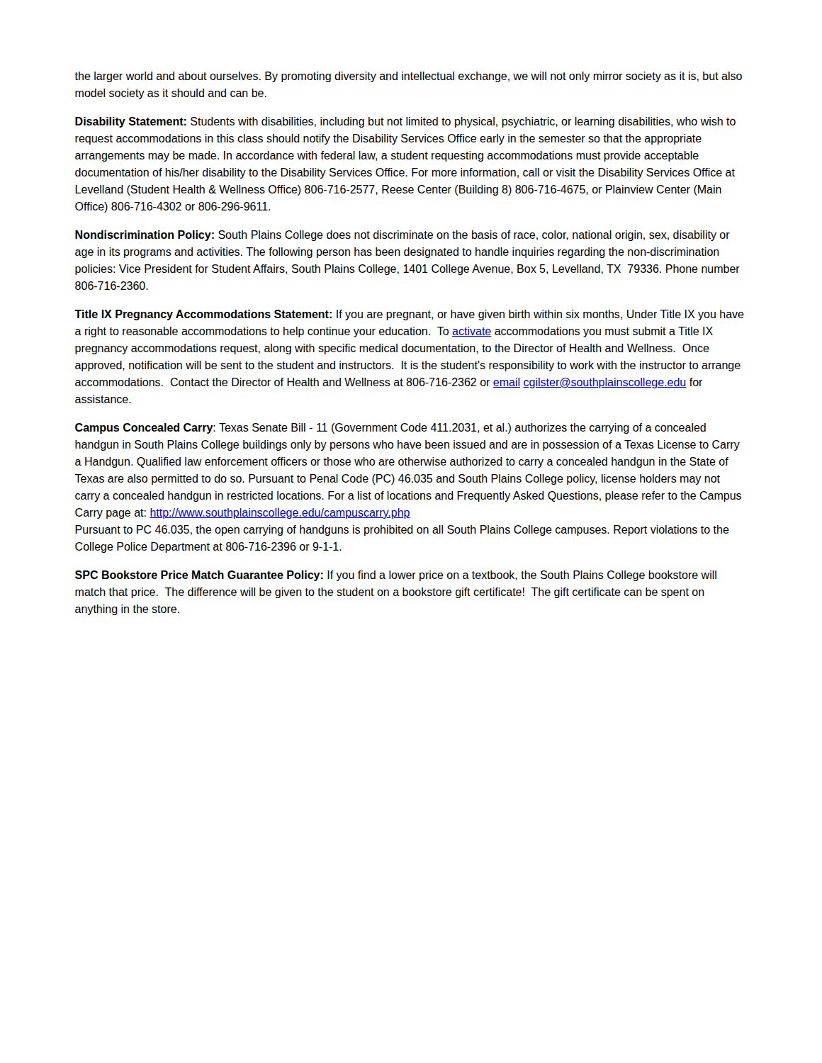the larger world and about ourselves. By promoting diversity and intellectual exchange, we will not only mirror society as it is, but also model society as it should and can be.
Disability Statement: Students with disabilities, including but not limited to physical, psychiatric, or learning disabilities, who wish to request accommodations in this class should notify the Disability Services Office early in the semester so that the appropriate arrangements may be made. In accordance with federal law, a student requesting accommodations must provide acceptable documentation of his/her disability to the Disability Services Office. For more information, call or visit the Disability Services Office at Levelland (Student Health & Wellness Office) 806-716-2577, Reese Center (Building 8) 806-716-4675, or Plainview Center (Main Office) 806-716-4302 or 806-296-9611.
Nondiscrimination Policy: South Plains College does not discriminate on the basis of race, color, national origin, sex, disability or age in its programs and activities. The following person has been designated to handle inquiries regarding the non-discrimination policies: Vice President for Student Affairs, South Plains College, 1401 College Avenue, Box 5, Levelland, TX 79336. Phone number 806-716-2360.
Title IX Pregnancy Accommodations Statement: If you are pregnant, or have given birth within six months, Under Title IX you have a right to reasonable accommodations to help continue your education. To activate accommodations you must submit a Title IX pregnancy accommodations request, along with specific medical documentation, to the Director of Health and Wellness. Once approved, notification will be sent to the student and instructors. It is the student's responsibility to work with the instructor to arrange accommodations. Contact the Director of Health and Wellness at 806-716-2362 or email cgilster@southplainscollege.edu for assistance.
Campus Concealed Carry: Texas Senate Bill - 11 (Government Code 411.2031, et al.) authorizes the carrying of a concealed handgun in South Plains College buildings only by persons who have been issued and are in possession of a Texas License to Carry a Handgun. Qualified law enforcement officers or those who are otherwise authorized to carry a concealed handgun in the State of Texas are also permitted to do so. Pursuant to Penal Code (PC) 46.035 and South Plains College policy, license holders may not carry a concealed handgun in restricted locations. For a list of locations and Frequently Asked Questions, please refer to the Campus Carry page at: http://www.southplainscollege.edu/campuscarry.php
Pursuant to PC 46.035, the open carrying of handguns is prohibited on all South Plains College campuses. Report violations to the College Police Department at 806-716-2396 or 9-1-1.
SPC Bookstore Price Match Guarantee Policy: If you find a lower price on a textbook, the South Plains College bookstore will match that price. The difference will be given to the student on a bookstore gift certificate! The gift certificate can be spent on anything in the store.